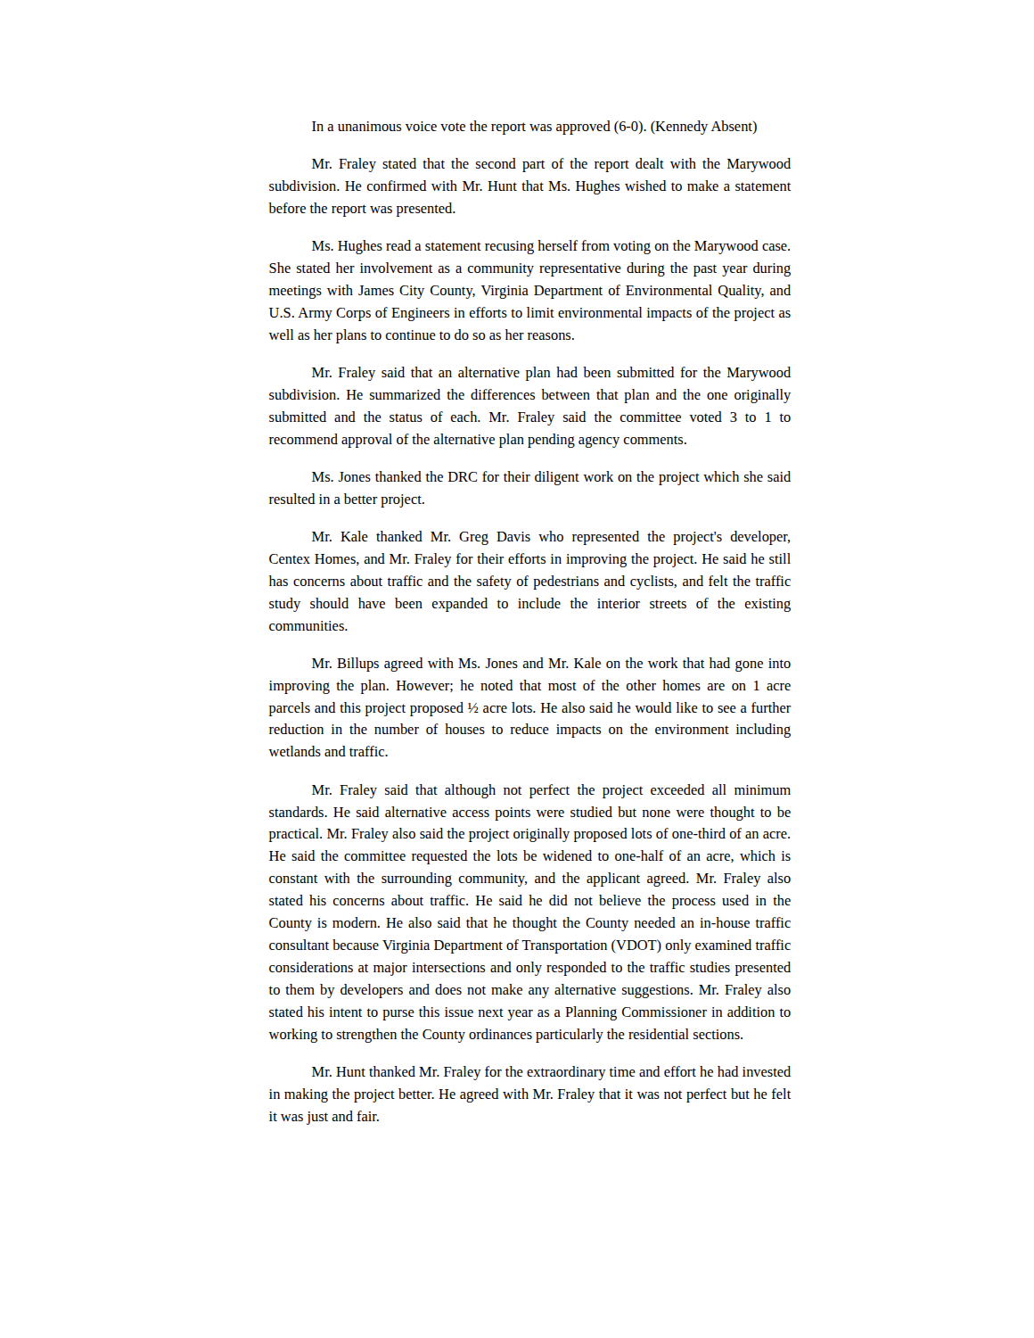In a unanimous voice vote the report was approved (6-0). (Kennedy Absent)
Mr. Fraley stated that the second part of the report dealt with the Marywood subdivision. He confirmed with Mr. Hunt that Ms. Hughes wished to make a statement before the report was presented.
Ms. Hughes read a statement recusing herself from voting on the Marywood case. She stated her involvement as a community representative during the past year during meetings with James City County, Virginia Department of Environmental Quality, and U.S. Army Corps of Engineers in efforts to limit environmental impacts of the project as well as her plans to continue to do so as her reasons.
Mr. Fraley said that an alternative plan had been submitted for the Marywood subdivision. He summarized the differences between that plan and the one originally submitted and the status of each. Mr. Fraley said the committee voted 3 to 1 to recommend approval of the alternative plan pending agency comments.
Ms. Jones thanked the DRC for their diligent work on the project which she said resulted in a better project.
Mr. Kale thanked Mr. Greg Davis who represented the project's developer, Centex Homes, and Mr. Fraley for their efforts in improving the project. He said he still has concerns about traffic and the safety of pedestrians and cyclists, and felt the traffic study should have been expanded to include the interior streets of the existing communities.
Mr. Billups agreed with Ms. Jones and Mr. Kale on the work that had gone into improving the plan. However; he noted that most of the other homes are on 1 acre parcels and this project proposed ½ acre lots. He also said he would like to see a further reduction in the number of houses to reduce impacts on the environment including wetlands and traffic.
Mr. Fraley said that although not perfect the project exceeded all minimum standards. He said alternative access points were studied but none were thought to be practical. Mr. Fraley also said the project originally proposed lots of one-third of an acre. He said the committee requested the lots be widened to one-half of an acre, which is constant with the surrounding community, and the applicant agreed. Mr. Fraley also stated his concerns about traffic. He said he did not believe the process used in the County is modern. He also said that he thought the County needed an in-house traffic consultant because Virginia Department of Transportation (VDOT) only examined traffic considerations at major intersections and only responded to the traffic studies presented to them by developers and does not make any alternative suggestions. Mr. Fraley also stated his intent to purse this issue next year as a Planning Commissioner in addition to working to strengthen the County ordinances particularly the residential sections.
Mr. Hunt thanked Mr. Fraley for the extraordinary time and effort he had invested in making the project better. He agreed with Mr. Fraley that it was not perfect but he felt it was just and fair.